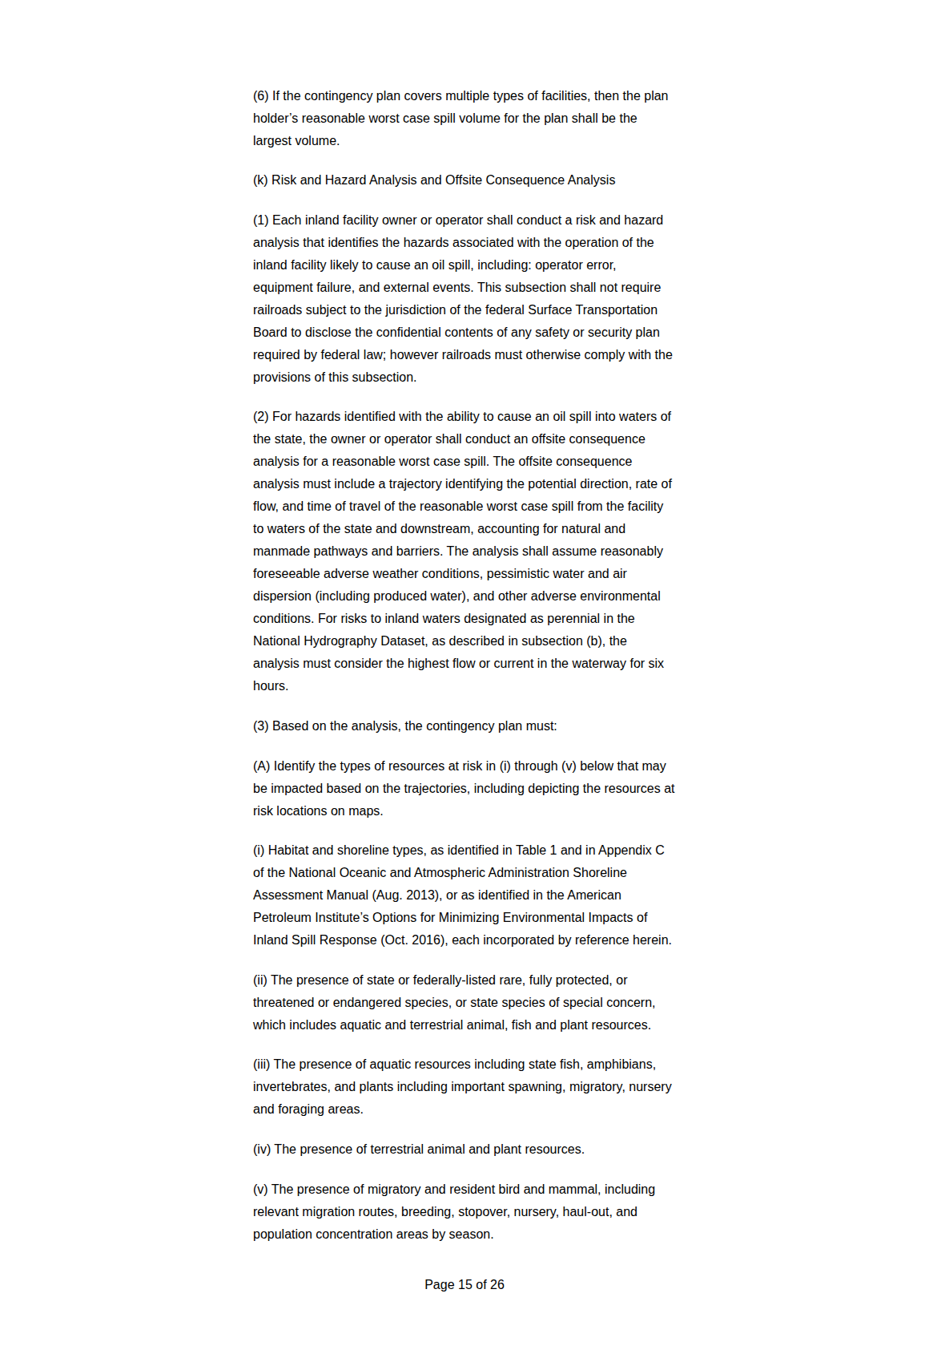(6) If the contingency plan covers multiple types of facilities, then the plan holder’s reasonable worst case spill volume for the plan shall be the largest volume.
(k) Risk and Hazard Analysis and Offsite Consequence Analysis
(1) Each inland facility owner or operator shall conduct a risk and hazard analysis that identifies the hazards associated with the operation of the inland facility likely to cause an oil spill, including: operator error, equipment failure, and external events. This subsection shall not require railroads subject to the jurisdiction of the federal Surface Transportation Board to disclose the confidential contents of any safety or security plan required by federal law; however railroads must otherwise comply with the provisions of this subsection.
(2) For hazards identified with the ability to cause an oil spill into waters of the state, the owner or operator shall conduct an offsite consequence analysis for a reasonable worst case spill. The offsite consequence analysis must include a trajectory identifying the potential direction, rate of flow, and time of travel of the reasonable worst case spill from the facility to waters of the state and downstream, accounting for natural and manmade pathways and barriers. The analysis shall assume reasonably foreseeable adverse weather conditions, pessimistic water and air dispersion (including produced water), and other adverse environmental conditions. For risks to inland waters designated as perennial in the National Hydrography Dataset, as described in subsection (b), the analysis must consider the highest flow or current in the waterway for six hours.
(3) Based on the analysis, the contingency plan must:
(A) Identify the types of resources at risk in (i) through (v) below that may be impacted based on the trajectories, including depicting the resources at risk locations on maps.
(i) Habitat and shoreline types, as identified in Table 1 and in Appendix C of the National Oceanic and Atmospheric Administration Shoreline Assessment Manual (Aug. 2013), or as identified in the American Petroleum Institute’s Options for Minimizing Environmental Impacts of Inland Spill Response (Oct. 2016), each incorporated by reference herein.
(ii) The presence of state or federally-listed rare, fully protected, or threatened or endangered species, or state species of special concern, which includes aquatic and terrestrial animal, fish and plant resources.
(iii) The presence of aquatic resources including state fish, amphibians, invertebrates, and plants including important spawning, migratory, nursery and foraging areas.
(iv) The presence of terrestrial animal and plant resources.
(v) The presence of migratory and resident bird and mammal, including relevant migration routes, breeding, stopover, nursery, haul-out, and population concentration areas by season.
Page 15 of 26